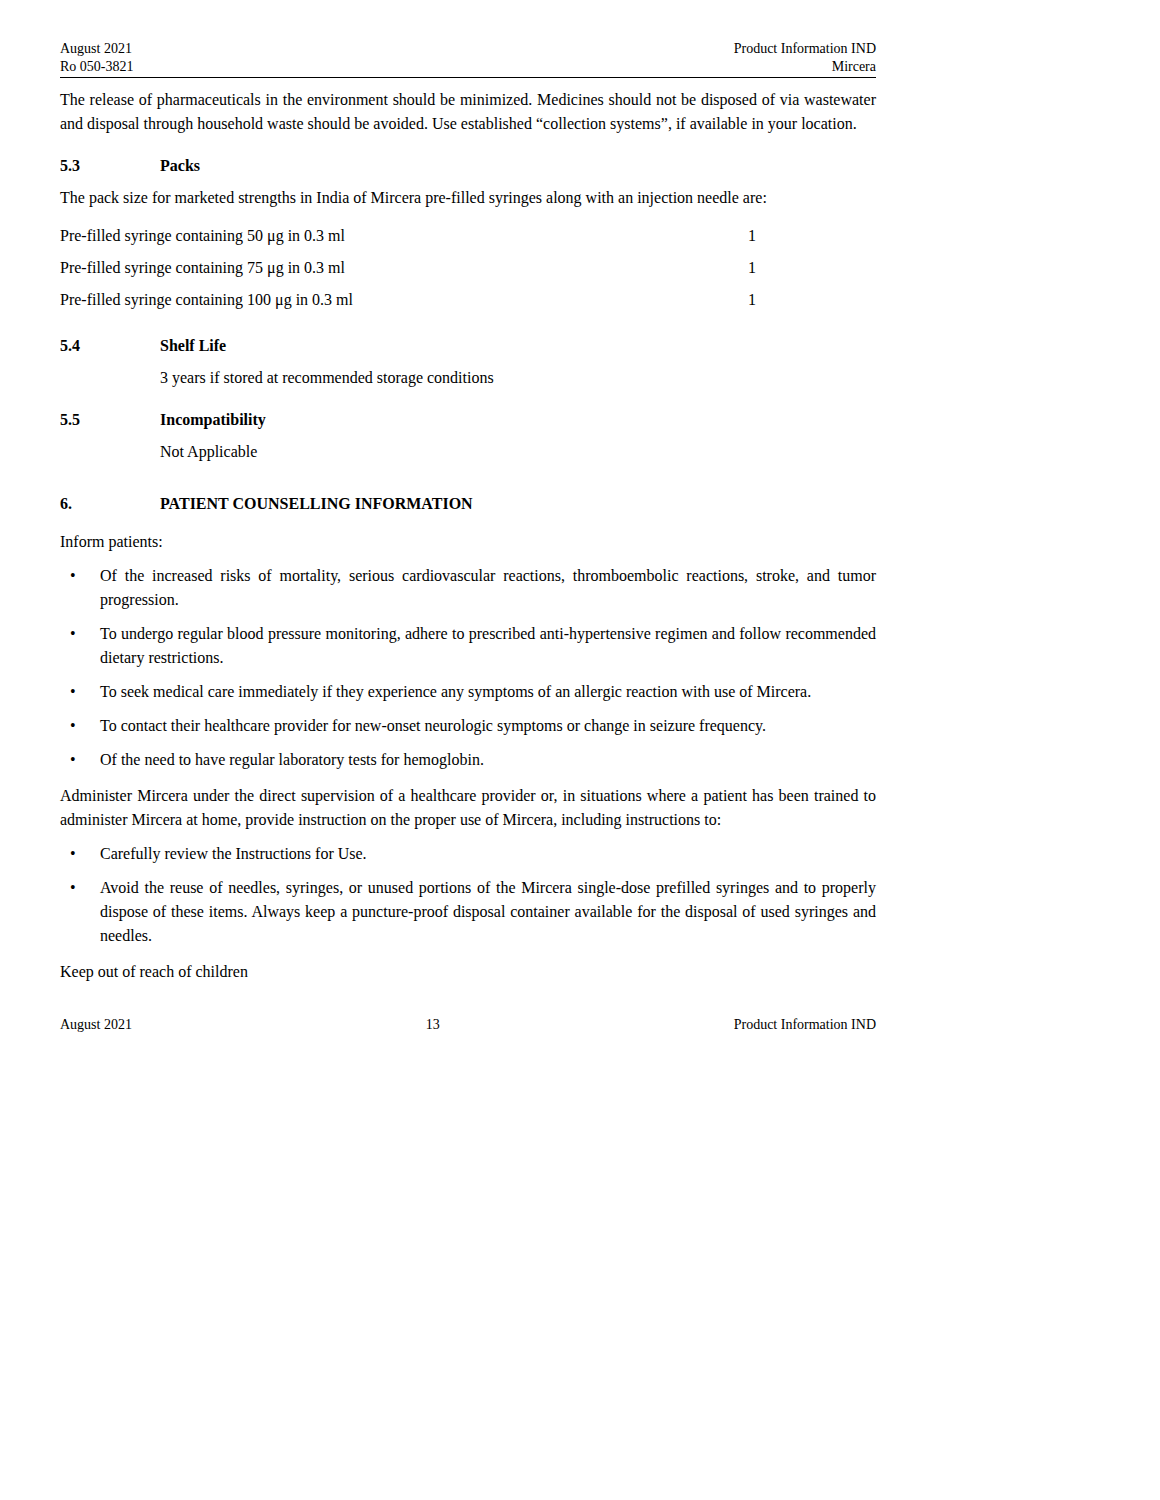August 2021
Ro 050-3821
Product Information IND
Mircera
The release of pharmaceuticals in the environment should be minimized. Medicines should not be disposed of via wastewater and disposal through household waste should be avoided. Use established “collection systems”, if available in your location.
5.3 Packs
The pack size for marketed strengths in India of Mircera pre-filled syringes along with an injection needle are:
| Pre-filled syringe containing 50 μg in 0.3 ml | 1 |
| Pre-filled syringe containing 75 μg in 0.3 ml | 1 |
| Pre-filled syringe containing 100 μg in 0.3 ml | 1 |
5.4 Shelf Life
3 years if stored at recommended storage conditions
5.5 Incompatibility
Not Applicable
6. PATIENT COUNSELLING INFORMATION
Inform patients:
Of the increased risks of mortality, serious cardiovascular reactions, thromboembolic reactions, stroke, and tumor progression.
To undergo regular blood pressure monitoring, adhere to prescribed anti-hypertensive regimen and follow recommended dietary restrictions.
To seek medical care immediately if they experience any symptoms of an allergic reaction with use of Mircera.
To contact their healthcare provider for new-onset neurologic symptoms or change in seizure frequency.
Of the need to have regular laboratory tests for hemoglobin.
Administer Mircera under the direct supervision of a healthcare provider or, in situations where a patient has been trained to administer Mircera at home, provide instruction on the proper use of Mircera, including instructions to:
Carefully review the Instructions for Use.
Avoid the reuse of needles, syringes, or unused portions of the Mircera single-dose prefilled syringes and to properly dispose of these items. Always keep a puncture-proof disposal container available for the disposal of used syringes and needles.
Keep out of reach of children
August 2021
13
Product Information IND